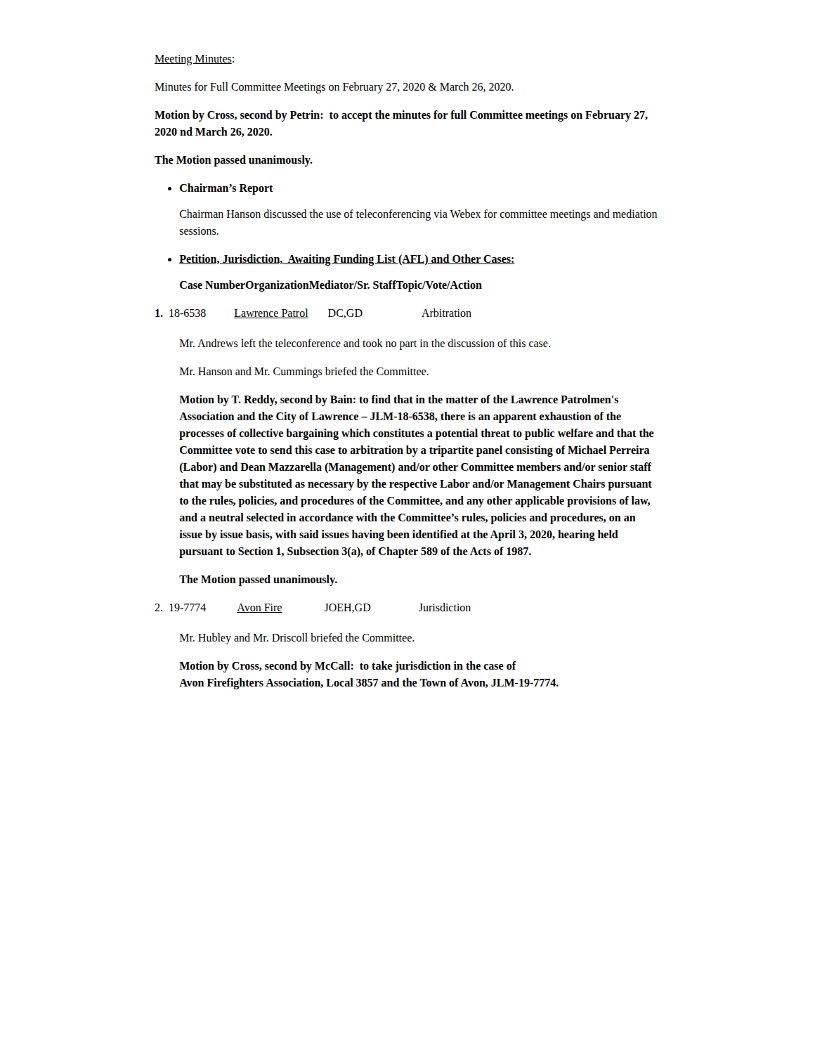Meeting Minutes:
Minutes for Full Committee Meetings on February 27, 2020 & March 26, 2020.
Motion by Cross, second by Petrin: to accept the minutes for full Committee meetings on February 27, 2020 nd March 26, 2020.
The Motion passed unanimously.
Chairman’s Report
Chairman Hanson discussed the use of teleconferencing via Webex for committee meetings and mediation sessions.
Petition, Jurisdiction, Awaiting Funding List (AFL) and Other Cases:
Case Number Organization Mediator/Sr. Staff Topic/Vote/Action
1. 18-6538 Lawrence Patrol DC,GD Arbitration
Mr. Andrews left the teleconference and took no part in the discussion of this case.
Mr. Hanson and Mr. Cummings briefed the Committee.
Motion by T. Reddy, second by Bain: to find that in the matter of the Lawrence Patrolmen's Association and the City of Lawrence – JLM-18-6538, there is an apparent exhaustion of the processes of collective bargaining which constitutes a potential threat to public welfare and that the Committee vote to send this case to arbitration by a tripartite panel consisting of Michael Perreira (Labor) and Dean Mazzarella (Management) and/or other Committee members and/or senior staff that may be substituted as necessary by the respective Labor and/or Management Chairs pursuant to the rules, policies, and procedures of the Committee, and any other applicable provisions of law, and a neutral selected in accordance with the Committee’s rules, policies and procedures, on an issue by issue basis, with said issues having been identified at the April 3, 2020, hearing held pursuant to Section 1, Subsection 3(a), of Chapter 589 of the Acts of 1987.
The Motion passed unanimously.
2. 19-7774 Avon Fire JOEH,GD Jurisdiction
Mr. Hubley and Mr. Driscoll briefed the Committee.
Motion by Cross, second by McCall: to take jurisdiction in the case of
Avon Firefighters Association, Local 3857 and the Town of Avon, JLM-19-7774.